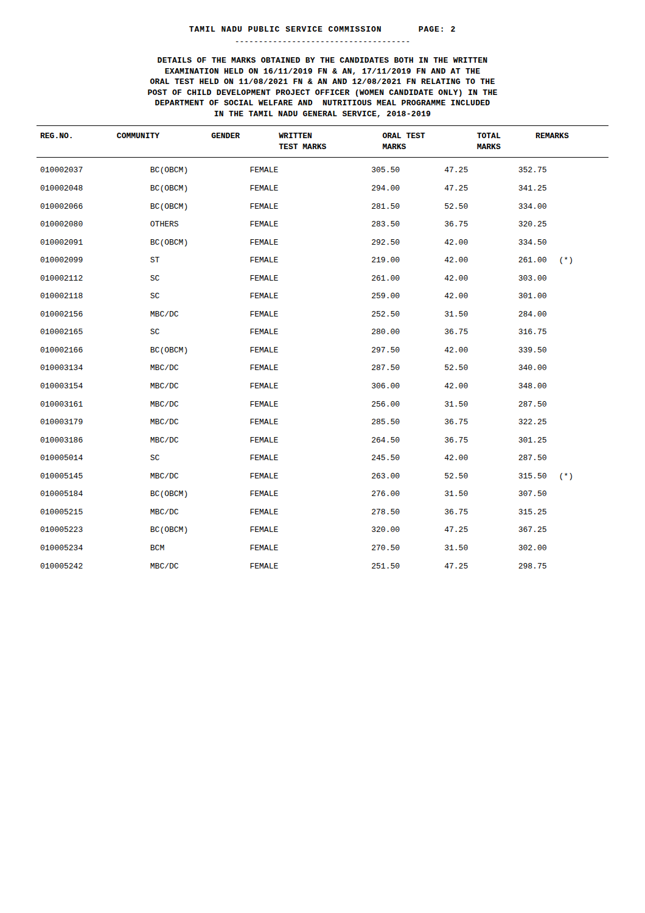TAMIL NADU PUBLIC SERVICE COMMISSION PAGE: 2
-------------------------------------
DETAILS OF THE MARKS OBTAINED BY THE CANDIDATES BOTH IN THE WRITTEN
EXAMINATION HELD ON 16/11/2019 FN & AN, 17/11/2019 FN AND AT THE
ORAL TEST HELD ON 11/08/2021 FN & AN AND 12/08/2021 FN RELATING TO THE
POST OF CHILD DEVELOPMENT PROJECT OFFICER (WOMEN CANDIDATE ONLY) IN THE
DEPARTMENT OF SOCIAL WELFARE AND NUTRITIOUS MEAL PROGRAMME INCLUDED
IN THE TAMIL NADU GENERAL SERVICE, 2018-2019
| REG.NO. | COMMUNITY | GENDER | WRITTEN TEST MARKS | ORAL TEST MARKS | TOTAL MARKS | REMARKS |
| --- | --- | --- | --- | --- | --- | --- |
| 010002037 | BC(OBCM) | FEMALE | 305.50 | 47.25 | 352.75 | |
| 010002048 | BC(OBCM) | FEMALE | 294.00 | 47.25 | 341.25 | |
| 010002066 | BC(OBCM) | FEMALE | 281.50 | 52.50 | 334.00 | |
| 010002080 | OTHERS | FEMALE | 283.50 | 36.75 | 320.25 | |
| 010002091 | BC(OBCM) | FEMALE | 292.50 | 42.00 | 334.50 | |
| 010002099 | ST | FEMALE | 219.00 | 42.00 | 261.00 | (*) |
| 010002112 | SC | FEMALE | 261.00 | 42.00 | 303.00 | |
| 010002118 | SC | FEMALE | 259.00 | 42.00 | 301.00 | |
| 010002156 | MBC/DC | FEMALE | 252.50 | 31.50 | 284.00 | |
| 010002165 | SC | FEMALE | 280.00 | 36.75 | 316.75 | |
| 010002166 | BC(OBCM) | FEMALE | 297.50 | 42.00 | 339.50 | |
| 010003134 | MBC/DC | FEMALE | 287.50 | 52.50 | 340.00 | |
| 010003154 | MBC/DC | FEMALE | 306.00 | 42.00 | 348.00 | |
| 010003161 | MBC/DC | FEMALE | 256.00 | 31.50 | 287.50 | |
| 010003179 | MBC/DC | FEMALE | 285.50 | 36.75 | 322.25 | |
| 010003186 | MBC/DC | FEMALE | 264.50 | 36.75 | 301.25 | |
| 010005014 | SC | FEMALE | 245.50 | 42.00 | 287.50 | |
| 010005145 | MBC/DC | FEMALE | 263.00 | 52.50 | 315.50 | (*) |
| 010005184 | BC(OBCM) | FEMALE | 276.00 | 31.50 | 307.50 | |
| 010005215 | MBC/DC | FEMALE | 278.50 | 36.75 | 315.25 | |
| 010005223 | BC(OBCM) | FEMALE | 320.00 | 47.25 | 367.25 | |
| 010005234 | BCM | FEMALE | 270.50 | 31.50 | 302.00 | |
| 010005242 | MBC/DC | FEMALE | 251.50 | 47.25 | 298.75 | |